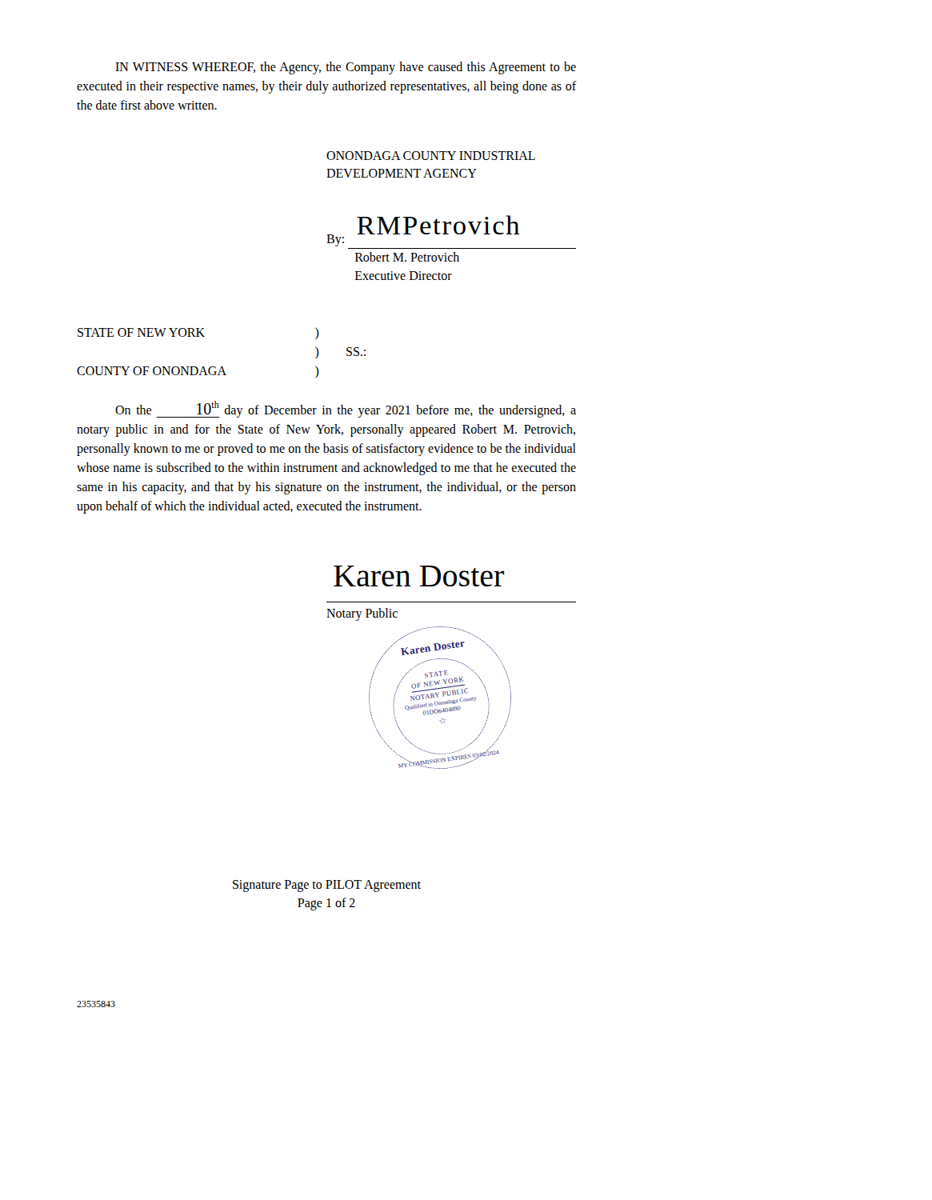IN WITNESS WHEREOF, the Agency, the Company have caused this Agreement to be executed in their respective names, by their duly authorized representatives, all being done as of the date first above written.
ONONDAGA COUNTY INDUSTRIAL
DEVELOPMENT AGENCY
By: RMPetrovich
Robert M. Petrovich Executive Director
| STATE OF NEW YORK | ) | |
| | ) | SS.: |
| COUNTY OF ONONDAGA | ) | |
On the 10th day of December in the year 2021 before me, the undersigned, a notary public in and for the State of New York, personally appeared Robert M. Petrovich, personally known to me or proved to me on the basis of satisfactory evidence to be the individual whose name is subscribed to the within instrument and acknowledged to me that he executed the same in his capacity, and that by his signature on the instrument, the individual, or the person upon behalf of which the individual acted, executed the instrument.
Karen Doster
Notary Public
Karen Doster
STATE
OF NEW YORK
NOTARY PUBLIC
Qualified in Onondaga County
01DO6404890
☆
MY COMMISSION EXPIRES 03/02/2024
Signature Page to PILOT Agreement
Page 1 of 2
23535843